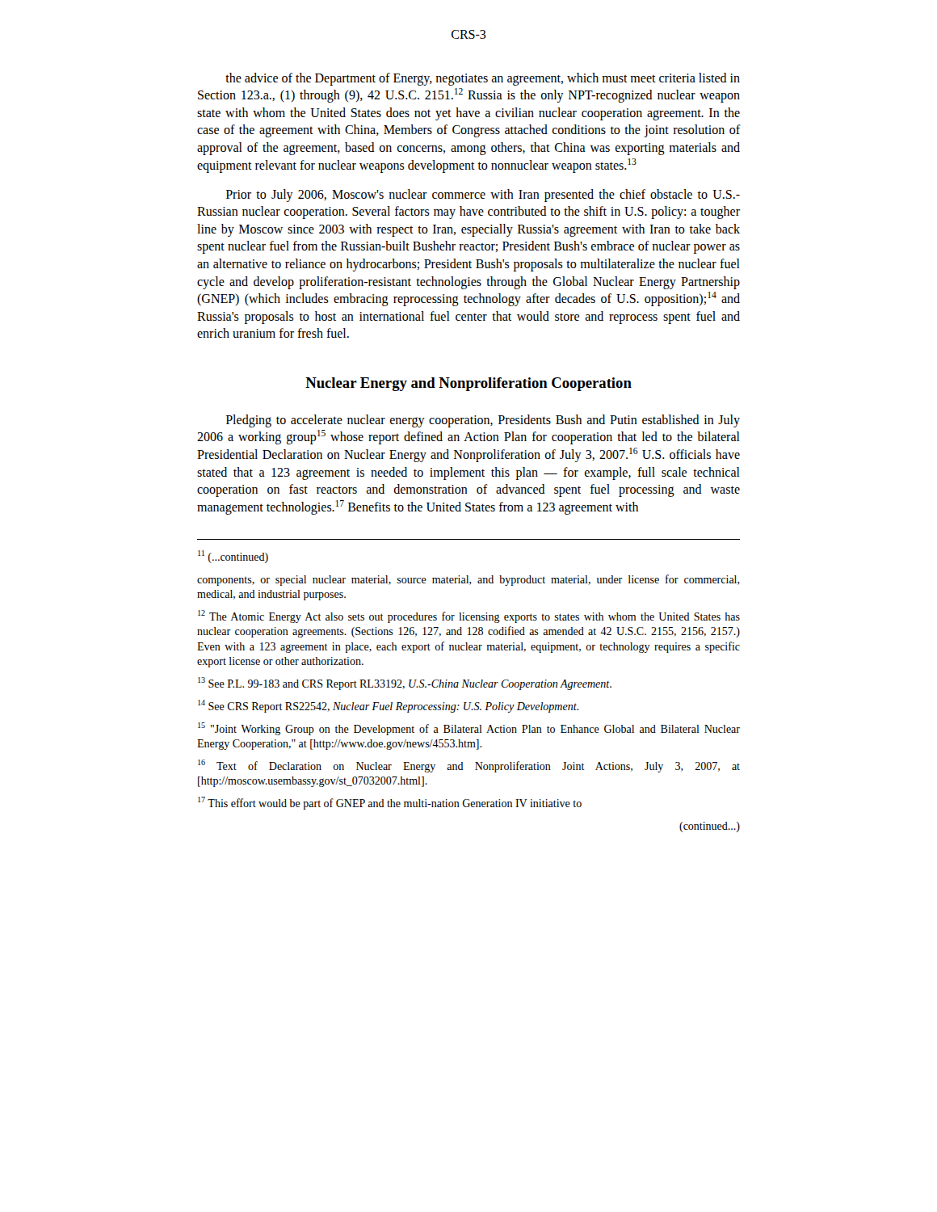CRS-3
the advice of the Department of Energy, negotiates an agreement, which must meet criteria listed in Section 123.a., (1) through (9), 42 U.S.C. 2151.12 Russia is the only NPT-recognized nuclear weapon state with whom the United States does not yet have a civilian nuclear cooperation agreement. In the case of the agreement with China, Members of Congress attached conditions to the joint resolution of approval of the agreement, based on concerns, among others, that China was exporting materials and equipment relevant for nuclear weapons development to nonnuclear weapon states.13
Prior to July 2006, Moscow's nuclear commerce with Iran presented the chief obstacle to U.S.-Russian nuclear cooperation. Several factors may have contributed to the shift in U.S. policy: a tougher line by Moscow since 2003 with respect to Iran, especially Russia's agreement with Iran to take back spent nuclear fuel from the Russian-built Bushehr reactor; President Bush's embrace of nuclear power as an alternative to reliance on hydrocarbons; President Bush's proposals to multilateralize the nuclear fuel cycle and develop proliferation-resistant technologies through the Global Nuclear Energy Partnership (GNEP) (which includes embracing reprocessing technology after decades of U.S. opposition);14 and Russia's proposals to host an international fuel center that would store and reprocess spent fuel and enrich uranium for fresh fuel.
Nuclear Energy and Nonproliferation Cooperation
Pledging to accelerate nuclear energy cooperation, Presidents Bush and Putin established in July 2006 a working group15 whose report defined an Action Plan for cooperation that led to the bilateral Presidential Declaration on Nuclear Energy and Nonproliferation of July 3, 2007.16 U.S. officials have stated that a 123 agreement is needed to implement this plan — for example, full scale technical cooperation on fast reactors and demonstration of advanced spent fuel processing and waste management technologies.17 Benefits to the United States from a 123 agreement with
11 (...continued)
components, or special nuclear material, source material, and byproduct material, under license for commercial, medical, and industrial purposes.
12 The Atomic Energy Act also sets out procedures for licensing exports to states with whom the United States has nuclear cooperation agreements. (Sections 126, 127, and 128 codified as amended at 42 U.S.C. 2155, 2156, 2157.) Even with a 123 agreement in place, each export of nuclear material, equipment, or technology requires a specific export license or other authorization.
13 See P.L. 99-183 and CRS Report RL33192, U.S.-China Nuclear Cooperation Agreement.
14 See CRS Report RS22542, Nuclear Fuel Reprocessing: U.S. Policy Development.
15 "Joint Working Group on the Development of a Bilateral Action Plan to Enhance Global and Bilateral Nuclear Energy Cooperation," at [http://www.doe.gov/news/4553.htm].
16 Text of Declaration on Nuclear Energy and Nonproliferation Joint Actions, July 3, 2007, at [http://moscow.usembassy.gov/st_07032007.html].
17 This effort would be part of GNEP and the multi-nation Generation IV initiative to
(continued...)